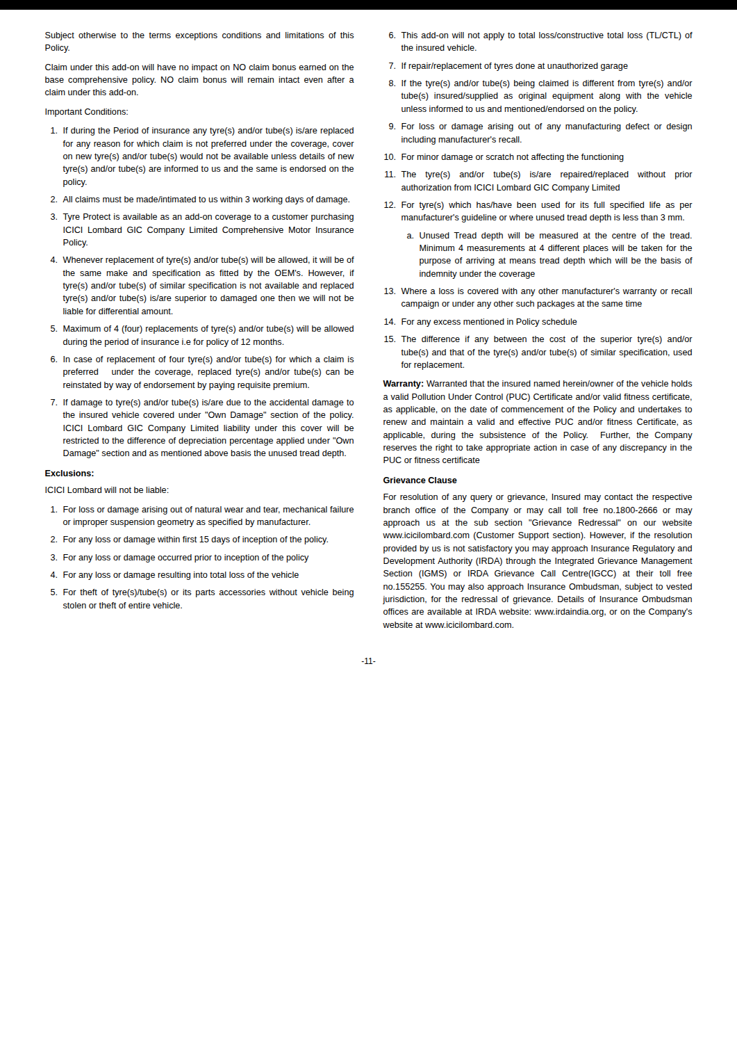Subject otherwise to the terms exceptions conditions and limitations of this Policy.
Claim under this add-on will have no impact on NO claim bonus earned on the base comprehensive policy. NO claim bonus will remain intact even after a claim under this add-on.
Important Conditions:
If during the Period of insurance any tyre(s) and/or tube(s) is/are replaced for any reason for which claim is not preferred under the coverage, cover on new tyre(s) and/or tube(s) would not be available unless details of new tyre(s) and/or tube(s) are informed to us and the same is endorsed on the policy.
All claims must be made/intimated to us within 3 working days of damage.
Tyre Protect is available as an add-on coverage to a customer purchasing ICICI Lombard GIC Company Limited Comprehensive Motor Insurance Policy.
Whenever replacement of tyre(s) and/or tube(s) will be allowed, it will be of the same make and specification as fitted by the OEM's. However, if tyre(s) and/or tube(s) of similar specification is not available and replaced tyre(s) and/or tube(s) is/are superior to damaged one then we will not be liable for differential amount.
Maximum of 4 (four) replacements of tyre(s) and/or tube(s) will be allowed during the period of insurance i.e for policy of 12 months.
In case of replacement of four tyre(s) and/or tube(s) for which a claim is preferred under the coverage, replaced tyre(s) and/or tube(s) can be reinstated by way of endorsement by paying requisite premium.
If damage to tyre(s) and/or tube(s) is/are due to the accidental damage to the insured vehicle covered under "Own Damage" section of the policy. ICICI Lombard GIC Company Limited liability under this cover will be restricted to the difference of depreciation percentage applied under "Own Damage" section and as mentioned above basis the unused tread depth.
Exclusions:
ICICI Lombard will not be liable:
For loss or damage arising out of natural wear and tear, mechanical failure or improper suspension geometry as specified by manufacturer.
For any loss or damage within first 15 days of inception of the policy.
For any loss or damage occurred prior to inception of the policy
For any loss or damage resulting into total loss of the vehicle
For theft of tyre(s)/tube(s) or its parts accessories without vehicle being stolen or theft of entire vehicle.
This add-on will not apply to total loss/constructive total loss (TL/CTL) of the insured vehicle.
If repair/replacement of tyres done at unauthorized garage
If the tyre(s) and/or tube(s) being claimed is different from tyre(s) and/or tube(s) insured/supplied as original equipment along with the vehicle unless informed to us and mentioned/endorsed on the policy.
For loss or damage arising out of any manufacturing defect or design including manufacturer's recall.
For minor damage or scratch not affecting the functioning
The tyre(s) and/or tube(s) is/are repaired/replaced without prior authorization from ICICI Lombard GIC Company Limited
For tyre(s) which has/have been used for its full specified life as per manufacturer's guideline or where unused tread depth is less than 3 mm.
Unused Tread depth will be measured at the centre of the tread. Minimum 4 measurements at 4 different places will be taken for the purpose of arriving at means tread depth which will be the basis of indemnity under the coverage
Where a loss is covered with any other manufacturer's warranty or recall campaign or under any other such packages at the same time
For any excess mentioned in Policy schedule
The difference if any between the cost of the superior tyre(s) and/or tube(s) and that of the tyre(s) and/or tube(s) of similar specification, used for replacement.
Warranty: Warranted that the insured named herein/owner of the vehicle holds a valid Pollution Under Control (PUC) Certificate and/or valid fitness certificate, as applicable, on the date of commencement of the Policy and undertakes to renew and maintain a valid and effective PUC and/or fitness Certificate, as applicable, during the subsistence of the Policy. Further, the Company reserves the right to take appropriate action in case of any discrepancy in the PUC or fitness certificate
Grievance Clause
For resolution of any query or grievance, Insured may contact the respective branch office of the Company or may call toll free no.1800-2666 or may approach us at the sub section "Grievance Redressal" on our website www.icicilombard.com (Customer Support section). However, if the resolution provided by us is not satisfactory you may approach Insurance Regulatory and Development Authority (IRDA) through the Integrated Grievance Management Section (IGMS) or IRDA Grievance Call Centre(IGCC) at their toll free no.155255. You may also approach Insurance Ombudsman, subject to vested jurisdiction, for the redressal of grievance. Details of Insurance Ombudsman offices are available at IRDA website: www.irdaindia.org, or on the Company's website at www.icicilombard.com.
-11-